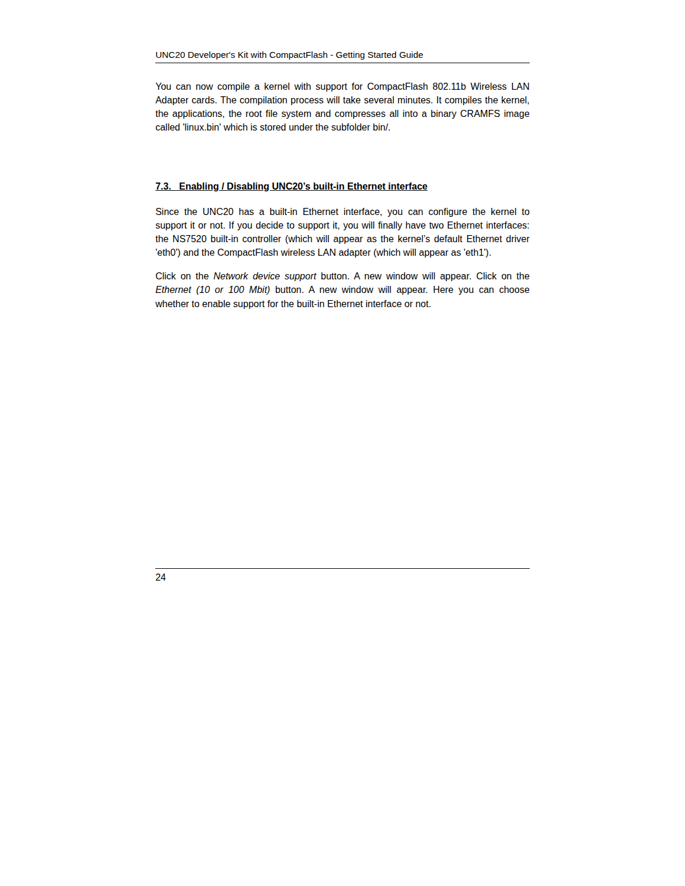UNC20 Developer's Kit with CompactFlash - Getting Started Guide
You can now compile a kernel with support for CompactFlash 802.11b Wireless LAN Adapter cards. The compilation process will take several minutes. It compiles the kernel, the applications, the root file system and compresses all into a binary CRAMFS image called 'linux.bin' which is stored under the subfolder bin/.
7.3. Enabling / Disabling UNC20’s built-in Ethernet interface
Since the UNC20 has a built-in Ethernet interface, you can configure the kernel to support it or not. If you decide to support it, you will finally have two Ethernet interfaces: the NS7520 built-in controller (which will appear as the kernel’s default Ethernet driver 'eth0') and the CompactFlash wireless LAN adapter (which will appear as 'eth1').
Click on the Network device support button. A new window will appear. Click on the Ethernet (10 or 100 Mbit) button. A new window will appear. Here you can choose whether to enable support for the built-in Ethernet interface or not.
24